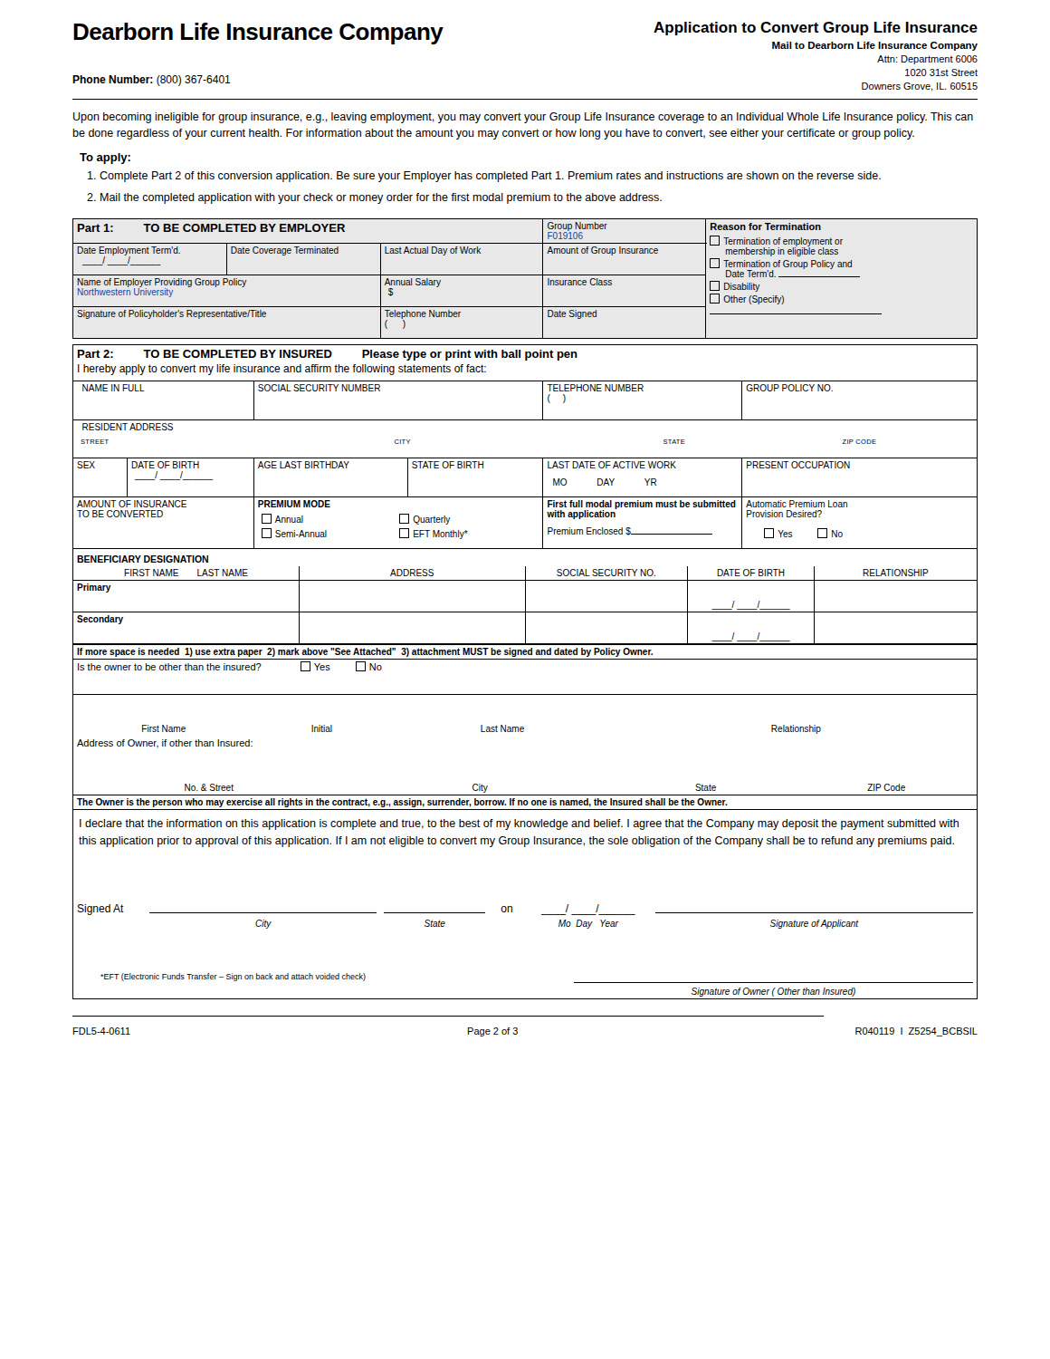Dearborn Life Insurance Company
Phone Number: (800) 367-6401
Application to Convert Group Life Insurance
Mail to Dearborn Life Insurance Company
Attn: Department 6006
1020 31st Street
Downers Grove, IL. 60515
Upon becoming ineligible for group insurance, e.g., leaving employment, you may convert your Group Life Insurance coverage to an Individual Whole Life Insurance policy. This can be done regardless of your current health. For information about the amount you may convert or how long you have to convert, see either your certificate or group policy.
To apply:
Complete Part 2 of this conversion application. Be sure your Employer has completed Part 1. Premium rates and instructions are shown on the reverse side.
Mail the completed application with your check or money order for the first modal premium to the above address.
| Part 1: TO BE COMPLETED BY EMPLOYER | Group Number F019106 | Reason for Termination Termination of employment or membership in eligible class Termination of Group Policy and Date Term'd. Disability Other (Specify) |
| Date Employment Term'd. ____/ ____/______ | Date Coverage Terminated | Last Actual Day of Work | Amount of Group Insurance |
| Name of Employer Providing Group Policy Northwestern University | Annual Salary $ | Insurance Class |
| Signature of Policyholder's Representative/Title | Telephone Number ( ) | Date Signed |
| Part 2: TO BE COMPLETED BY INSURED Please type or print with ball point pen I hereby apply to convert my life insurance and affirm the following statements of fact: |
| NAME IN FULL | SOCIAL SECURITY NUMBER | TELEPHONE NUMBER ( ) | GROUP POLICY NO. |
| RESIDENT ADDRESS |
| / STREET / CITY / STATE / ZIP CODE / |
| SEX | DATE OF BIRTH ____/ ____/______ | AGE LAST BIRTHDAY | STATE OF BIRTH | LAST DATE OF ACTIVE WORK MO DAY YR | PRESENT OCCUPATION |
| AMOUNT OF INSURANCE TO BE CONVERTED | PREMIUM MODE / Annual / Quarterly / / Semi-Annual / EFT Monthly* / | First full modal premium must be submitted with application Premium Enclosed $ | Automatic Premium Loan Provision Desired? Yes No |
| BENEFICIARY DESIGNATION |
| / FIRST NAME LAST NAME / ADDRESS / SOCIAL SECURITY NO. / DATE OF BIRTH / RELATIONSHIP / / Primary / / / ____/ ____/______ / / / Secondary / / / ____/ ____/______ / / |
| If more space is needed 1) use extra paper 2) mark above "See Attached" 3) attachment MUST be signed and dated by Policy Owner. |
| Is the owner to be other than the insured? Yes No |
| / First Name / Initial / Last Name / Relationship / |
| Address of Owner, if other than Insured: |
| / No. & Street / City / State / ZIP Code / |
| The Owner is the person who may exercise all rights in the contract, e.g., assign, surrender, borrow. If no one is named, the Insured shall be the Owner. |
| I declare that the information on this application is complete and true, to the best of my knowledge and belief. I agree that the Company may deposit the payment submitted with this application prior to approval of this application. If I am not eligible to convert my Group Insurance, the sole obligation of the Company shall be to refund any premiums paid. |
| / Signed At / / / on / ____/ ____/______ / / / / City / State / / Mo Day Year / Signature of Applicant / |
| / *EFT (Electronic Funds Transfer – Sign on back and attach voided check) / / / / Signature of Owner ( Other than Insured) / |
FDL5-4-0611
Page 2 of 3
R040119 I Z5254_BCBSIL